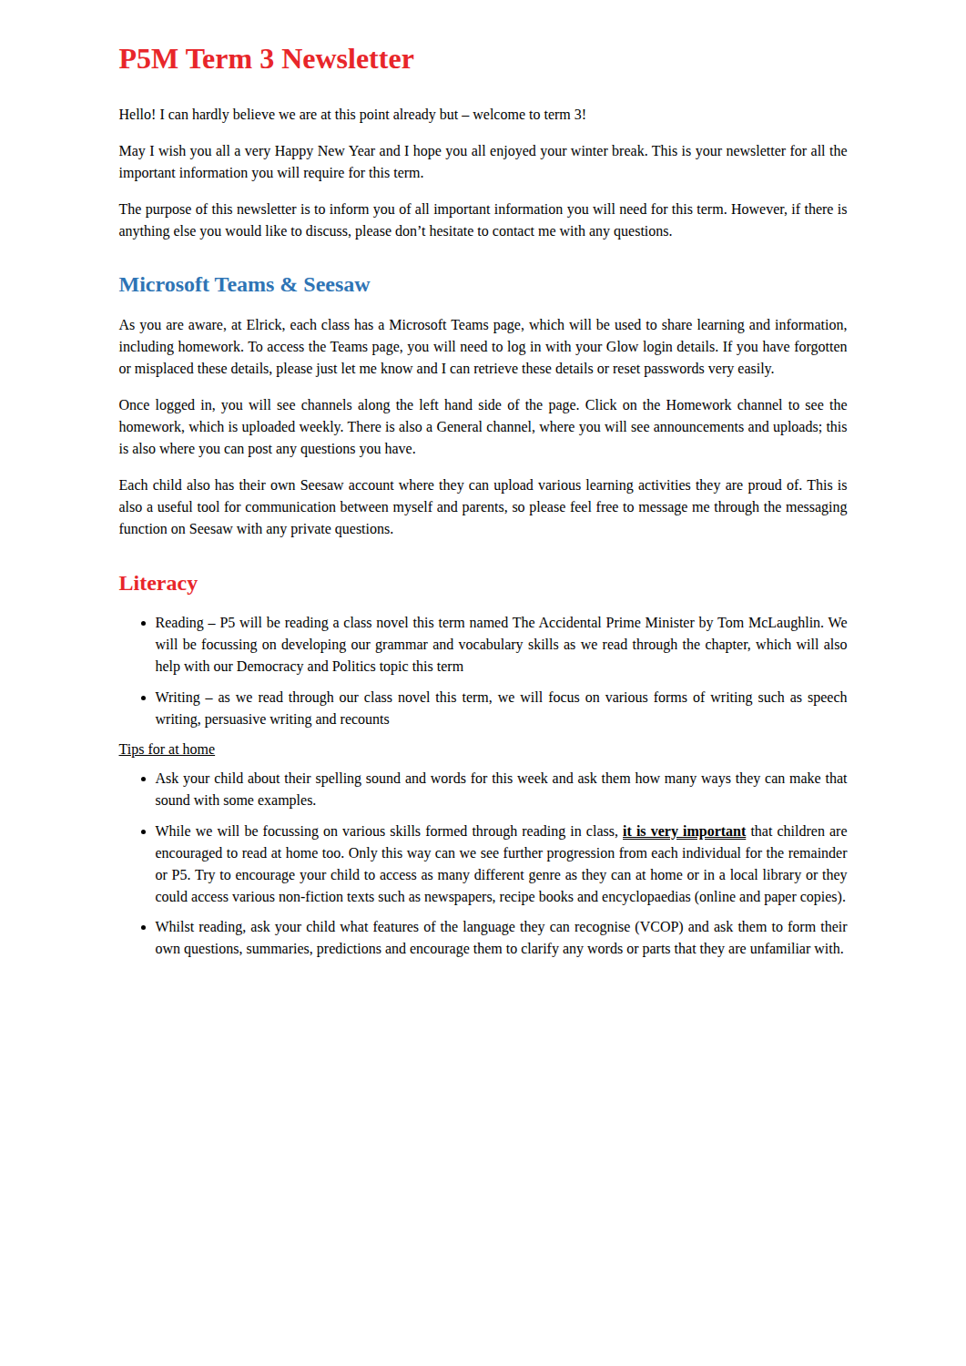P5M Term 3 Newsletter
Hello! I can hardly believe we are at this point already but – welcome to term 3!
May I wish you all a very Happy New Year and I hope you all enjoyed your winter break. This is your newsletter for all the important information you will require for this term.
The purpose of this newsletter is to inform you of all important information you will need for this term. However, if there is anything else you would like to discuss, please don’t hesitate to contact me with any questions.
Microsoft Teams & Seesaw
As you are aware, at Elrick, each class has a Microsoft Teams page, which will be used to share learning and information, including homework. To access the Teams page, you will need to log in with your Glow login details. If you have forgotten or misplaced these details, please just let me know and I can retrieve these details or reset passwords very easily.
Once logged in, you will see channels along the left hand side of the page. Click on the Homework channel to see the homework, which is uploaded weekly. There is also a General channel, where you will see announcements and uploads; this is also where you can post any questions you have.
Each child also has their own Seesaw account where they can upload various learning activities they are proud of. This is also a useful tool for communication between myself and parents, so please feel free to message me through the messaging function on Seesaw with any private questions.
Literacy
Reading – P5 will be reading a class novel this term named The Accidental Prime Minister by Tom McLaughlin. We will be focussing on developing our grammar and vocabulary skills as we read through the chapter, which will also help with our Democracy and Politics topic this term
Writing – as we read through our class novel this term, we will focus on various forms of writing such as speech writing, persuasive writing and recounts
Tips for at home
Ask your child about their spelling sound and words for this week and ask them how many ways they can make that sound with some examples.
While we will be focussing on various skills formed through reading in class, it is very important that children are encouraged to read at home too. Only this way can we see further progression from each individual for the remainder or P5. Try to encourage your child to access as many different genre as they can at home or in a local library or they could access various non-fiction texts such as newspapers, recipe books and encyclopaedias (online and paper copies).
Whilst reading, ask your child what features of the language they can recognise (VCOP) and ask them to form their own questions, summaries, predictions and encourage them to clarify any words or parts that they are unfamiliar with.